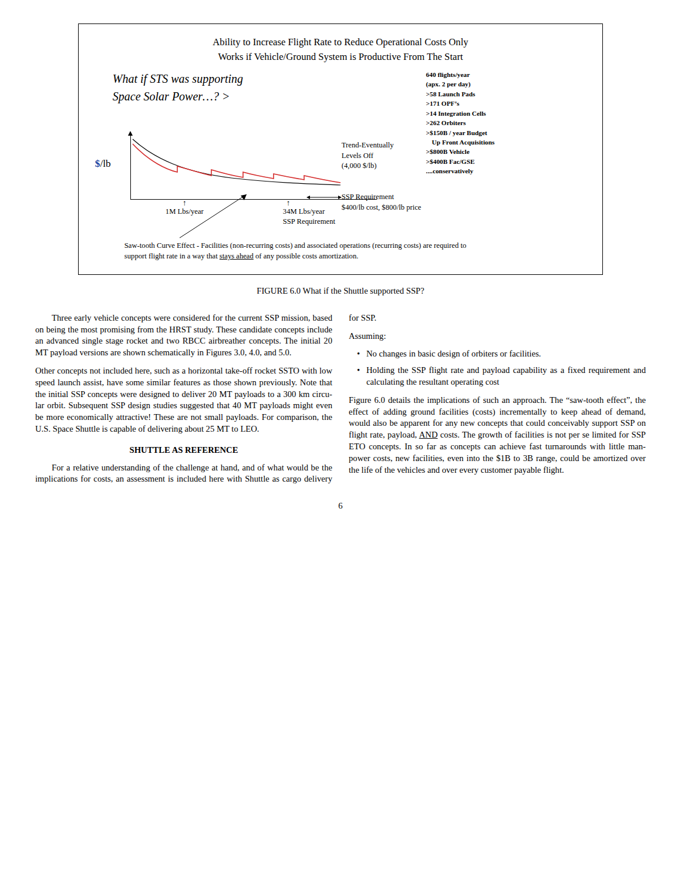Ability to Increase Flight Rate to Reduce Operational Costs Only
Works if Vehicle/Ground System is Productive From The Start
640 flights/year
(apx. 2 per day)
>58 Launch Pads
>171 OPF’s
>14 Integration Cells
>262 Orbiters
>$150B / year Budget
Up Front Acquisitions
>$800B Vehicle
>$400B Fac/GSE
....conservatively
What if STS was supporting
Space Solar Power…? >
$/lb
Trend-Eventually
Levels Off
(4,000 $/lb)
SSP Requirement
$400/lb cost, $800/lb price
↑ 1M Lbs/year
↑ 34M Lbs/year
SSP Requirement
Saw-tooth Curve Effect - Facilities (non-recurring costs) and associated operations (recurring costs) are required to support flight rate in a way that stays ahead of any possible costs amortization.
FIGURE 6.0 What if the Shuttle supported SSP?
Three early vehicle concepts were considered for the current SSP mission, based on being the most promising from the HRST study. These candidate concepts include an advanced single stage rocket and two RBCC airbreather concepts. The initial 20 MT payload versions are shown schematically in Figures 3.0, 4.0, and 5.0.
Other concepts not included here, such as a horizontal take-off rocket SSTO with low speed launch assist, have some similar features as those shown previously. Note that the initial SSP concepts were designed to deliver 20 MT payloads to a 300 km circular orbit. Subsequent SSP design studies suggested that 40 MT payloads might even be more economically attractive! These are not small payloads. For comparison, the U.S. Space Shuttle is capable of delivering about 25 MT to LEO.
SHUTTLE AS REFERENCE
For a relative understanding of the challenge at hand, and of what would be the implications for costs, an assessment is included here with Shuttle as cargo delivery for SSP.
Assuming:
No changes in basic design of orbiters or facilities.
Holding the SSP flight rate and payload capability as a fixed requirement and calculating the resultant operating cost
Figure 6.0 details the implications of such an approach. The “saw-tooth effect”, the effect of adding ground facilities (costs) incrementally to keep ahead of demand, would also be apparent for any new concepts that could conceivably support SSP on flight rate, payload, AND costs. The growth of facilities is not per se limited for SSP ETO concepts. In so far as concepts can achieve fast turnarounds with little manpower costs, new facilities, even into the $1B to 3B range, could be amortized over the life of the vehicles and over every customer payable flight.
6